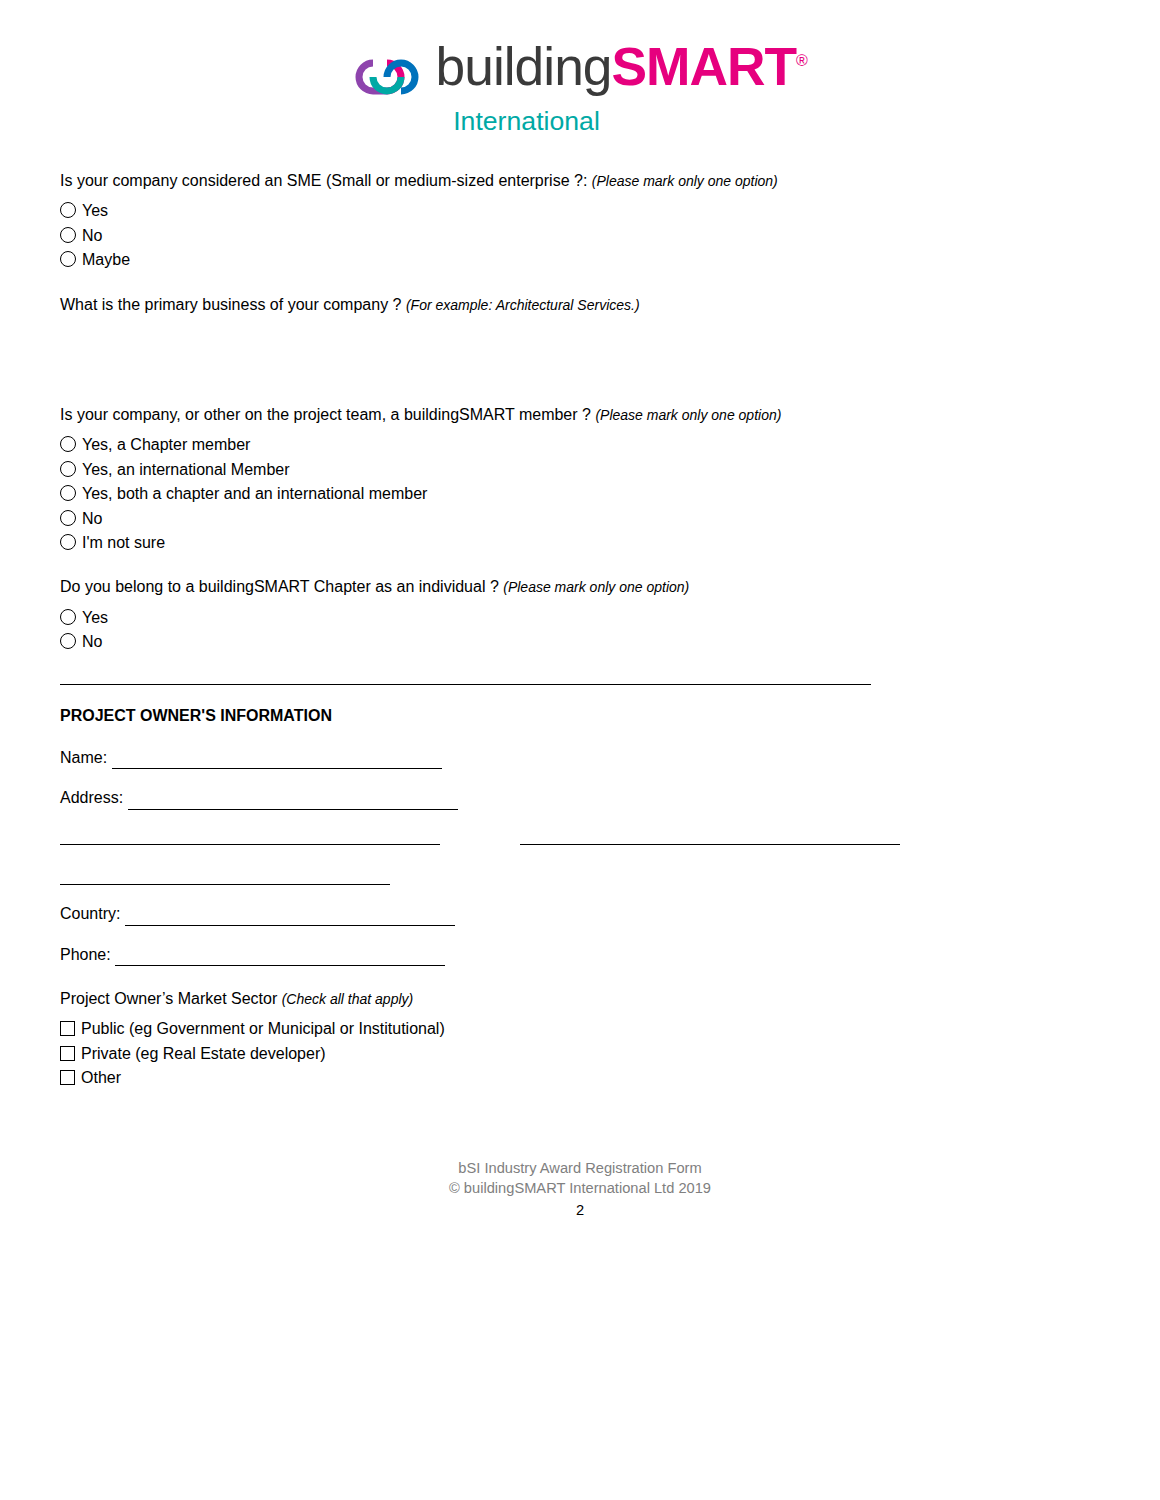building SMART® International
Is your company considered an SME (Small or medium-sized enterprise ?: (Please mark only one option)
Yes
No
Maybe
What is the primary business of your company ? (For example: Architectural Services.)
Is your company, or other on the project team, a buildingSMART member ? (Please mark only one option)
Yes, a Chapter member
Yes, an international Member
Yes, both a chapter and an international member
No
I'm not sure
Do you belong to a buildingSMART Chapter as an individual ? (Please mark only one option)
Yes
No
PROJECT OWNER'S INFORMATION
Name:
Address:
Country:
Phone:
Project Owner’s Market Sector (Check all that apply)
Public (eg Government or Municipal or Institutional)
Private (eg Real Estate developer)
Other
bSI Industry Award Registration Form
© buildingSMART International Ltd 2019
2